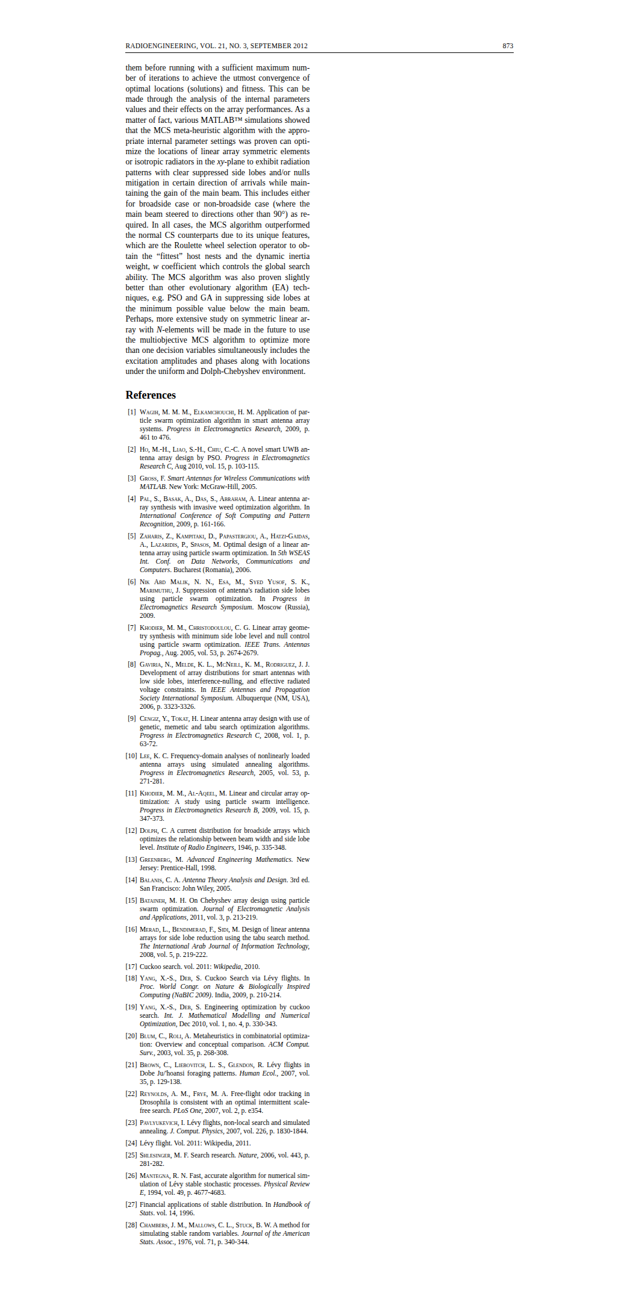Radioengineering, Vol. 21, No. 3, September 2012
873
them before running with a sufficient maximum number of iterations to achieve the utmost convergence of optimal locations (solutions) and fitness. This can be made through the analysis of the internal parameters values and their effects on the array performances. As a matter of fact, various MATLAB™ simulations showed that the MCS meta-heuristic algorithm with the appropriate internal parameter settings was proven can optimize the locations of linear array symmetric elements or isotropic radiators in the xy-plane to exhibit radiation patterns with clear suppressed side lobes and/or nulls mitigation in certain direction of arrivals while maintaining the gain of the main beam. This includes either for broadside case or non-broadside case (where the main beam steered to directions other than 90°) as required. In all cases, the MCS algorithm outperformed the normal CS counterparts due to its unique features, which are the Roulette wheel selection operator to obtain the “fittest” host nests and the dynamic inertia weight, w coefficient which controls the global search ability. The MCS algorithm was also proven slightly better than other evolutionary algorithm (EA) techniques, e.g. PSO and GA in suppressing side lobes at the minimum possible value below the main beam. Perhaps, more extensive study on symmetric linear array with N-elements will be made in the future to use the multiobjective MCS algorithm to optimize more than one decision variables simultaneously includes the excitation amplitudes and phases along with locations under the uniform and Dolph-Chebyshev environment.
References
[1] Wagih, M. M. M., Elkamchouchi, H. M. Application of particle swarm optimization algorithm in smart antenna array systems. Progress in Electromagnetics Research, 2009, p. 461 to 476.
[2] Ho, M.-H., Liao, S.-H., Chiu, C.-C. A novel smart UWB antenna array design by PSO. Progress in Electromagnetics Research C, Aug 2010, vol. 15, p. 103-115.
[3] Gross, F. Smart Antennas for Wireless Communications with MATLAB. New York: McGraw-Hill, 2005.
[4] Pal, S., Basak, A., Das, S., Abraham, A. Linear antenna array synthesis with invasive weed optimization algorithm. In International Conference of Soft Computing and Pattern Recognition, 2009, p. 161-166.
[5] Zaharis, Z., Kampitaki, D., Papastergiou, A., Hatzi-Gaidas, A., Lazaridis, P., Spasos, M. Optimal design of a linear antenna array using particle swarm optimization. In 5th WSEAS Int. Conf. on Data Networks, Communications and Computers. Bucharest (Romania), 2006.
[6] Nik Abd Malik, N. N., Esa, M., Syed Yusof, S. K., Marimuthu, J. Suppression of antenna's radiation side lobes using particle swarm optimization. In Progress in Electromagnetics Research Symposium. Moscow (Russia), 2009.
[7] Khodier, M. M., Christodoulou, C. G. Linear array geometry synthesis with minimum side lobe level and null control using particle swarm optimization. IEEE Trans. Antennas Propag., Aug. 2005, vol. 53, p. 2674-2679.
[8] Gaviria, N., Melde, K. L., McNeill, K. M., Rodriguez, J. J. Development of array distributions for smart antennas with low side lobes, interference-nulling, and effective radiated voltage constraints. In IEEE Antennas and Propagation Society International Symposium. Albuquerque (NM, USA), 2006, p. 3323-3326.
[9] Cengiz, Y., Tokat, H. Linear antenna array design with use of genetic, memetic and tabu search optimization algorithms. Progress in Electromagnetics Research C, 2008, vol. 1, p. 63-72.
[10] Lee, K. C. Frequency-domain analyses of nonlinearly loaded antenna arrays using simulated annealing algorithms. Progress in Electromagnetics Research, 2005, vol. 53, p. 271-281.
[11] Khodier, M. M., Al-Aqeel, M. Linear and circular array optimization: A study using particle swarm intelligence. Progress in Electromagnetics Research B, 2009, vol. 15, p. 347-373.
[12] Dolph, C. A current distribution for broadside arrays which optimizes the relationship between beam width and side lobe level. Institute of Radio Engineers, 1946, p. 335-348.
[13] Greenberg, M. Advanced Engineering Mathematics. New Jersey: Prentice-Hall, 1998.
[14] Balanis, C. A. Antenna Theory Analysis and Design. 3rd ed. San Francisco: John Wiley, 2005.
[15] Bataineh, M. H. On Chebyshev array design using particle swarm optimization. Journal of Electromagnetic Analysis and Applications, 2011, vol. 3, p. 213-219.
[16] Merad, L., Bendimerad, F., Sidi, M. Design of linear antenna arrays for side lobe reduction using the tabu search method. The International Arab Journal of Information Technology, 2008, vol. 5, p. 219-222.
[17] Cuckoo search. vol. 2011: Wikipedia, 2010.
[18] Yang, X.-S., Deb, S. Cuckoo Search via Lévy flights. In Proc. World Congr. on Nature & Biologically Inspired Computing (NaBIC 2009). India, 2009, p. 210-214.
[19] Yang, X.-S., Deb, S. Engineering optimization by cuckoo search. Int. J. Mathematical Modelling and Numerical Optimization, Dec 2010, vol. 1, no. 4, p. 330-343.
[20] Blum, C., Roli, A. Metaheuristics in combinatorial optimization: Overview and conceptual comparison. ACM Comput. Surv., 2003, vol. 35, p. 268-308.
[21] Brown, C., Liebovitch, L. S., Glendon, R. Lévy flights in Dobe Ju/'hoansi foraging patterns. Human Ecol., 2007, vol. 35, p. 129-138.
[22] Reynolds, A. M., Frye, M. A. Free-flight odor tracking in Drosophila is consistent with an optimal intermittent scale-free search. PLoS One, 2007, vol. 2, p. e354.
[23] Pavlyukevich, I. Lévy flights, non-local search and simulated annealing. J. Comput. Physics, 2007, vol. 226, p. 1830-1844.
[24] Lévy flight. Vol. 2011: Wikipedia, 2011.
[25] Shlesinger, M. F. Search research. Nature, 2006, vol. 443, p. 281-282.
[26] Mantegna, R. N. Fast, accurate algorithm for numerical simulation of Lévy stable stochastic processes. Physical Review E, 1994, vol. 49, p. 4677-4683.
[27] Financial applications of stable distribution. In Handbook of Stats. vol. 14, 1996.
[28] Chambers, J. M., Mallows, C. L., Stuck, B. W. A method for simulating stable random variables. Journal of the American Stats. Assoc., 1976, vol. 71, p. 340-344.